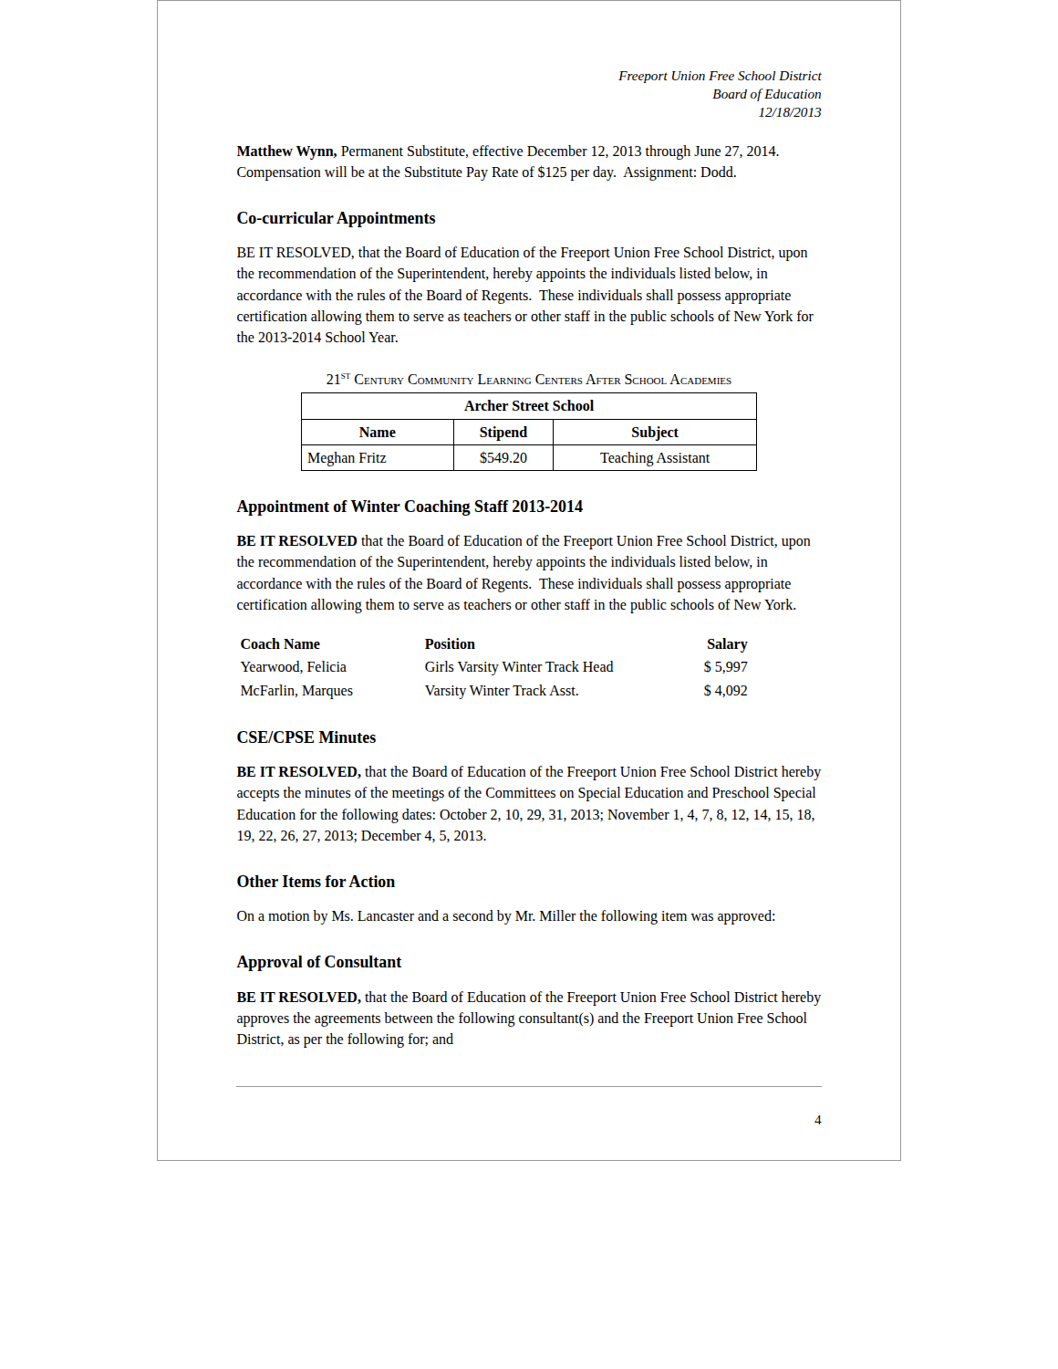Freeport Union Free School District
Board of Education
12/18/2013
Matthew Wynn, Permanent Substitute, effective December 12, 2013 through June 27, 2014. Compensation will be at the Substitute Pay Rate of $125 per day. Assignment: Dodd.
Co-curricular Appointments
BE IT RESOLVED, that the Board of Education of the Freeport Union Free School District, upon the recommendation of the Superintendent, hereby appoints the individuals listed below, in accordance with the rules of the Board of Regents. These individuals shall possess appropriate certification allowing them to serve as teachers or other staff in the public schools of New York for the 2013-2014 School Year.
21st Century Community Learning Centers After School Academies
Archer Street School
| Name | Stipend | Subject |
| --- | --- | --- |
| Meghan Fritz | $549.20 | Teaching Assistant |
Appointment of Winter Coaching Staff 2013-2014
BE IT RESOLVED that the Board of Education of the Freeport Union Free School District, upon the recommendation of the Superintendent, hereby appoints the individuals listed below, in accordance with the rules of the Board of Regents. These individuals shall possess appropriate certification allowing them to serve as teachers or other staff in the public schools of New York.
| Coach Name | Position | Salary |
| --- | --- | --- |
| Yearwood, Felicia | Girls Varsity Winter Track Head | $ 5,997 |
| McFarlin, Marques | Varsity Winter Track Asst. | $ 4,092 |
CSE/CPSE Minutes
BE IT RESOLVED, that the Board of Education of the Freeport Union Free School District hereby accepts the minutes of the meetings of the Committees on Special Education and Preschool Special Education for the following dates: October 2, 10, 29, 31, 2013; November 1, 4, 7, 8, 12, 14, 15, 18, 19, 22, 26, 27, 2013; December 4, 5, 2013.
Other Items for Action
On a motion by Ms. Lancaster and a second by Mr. Miller the following item was approved:
Approval of Consultant
BE IT RESOLVED, that the Board of Education of the Freeport Union Free School District hereby approves the agreements between the following consultant(s) and the Freeport Union Free School District, as per the following for; and
4